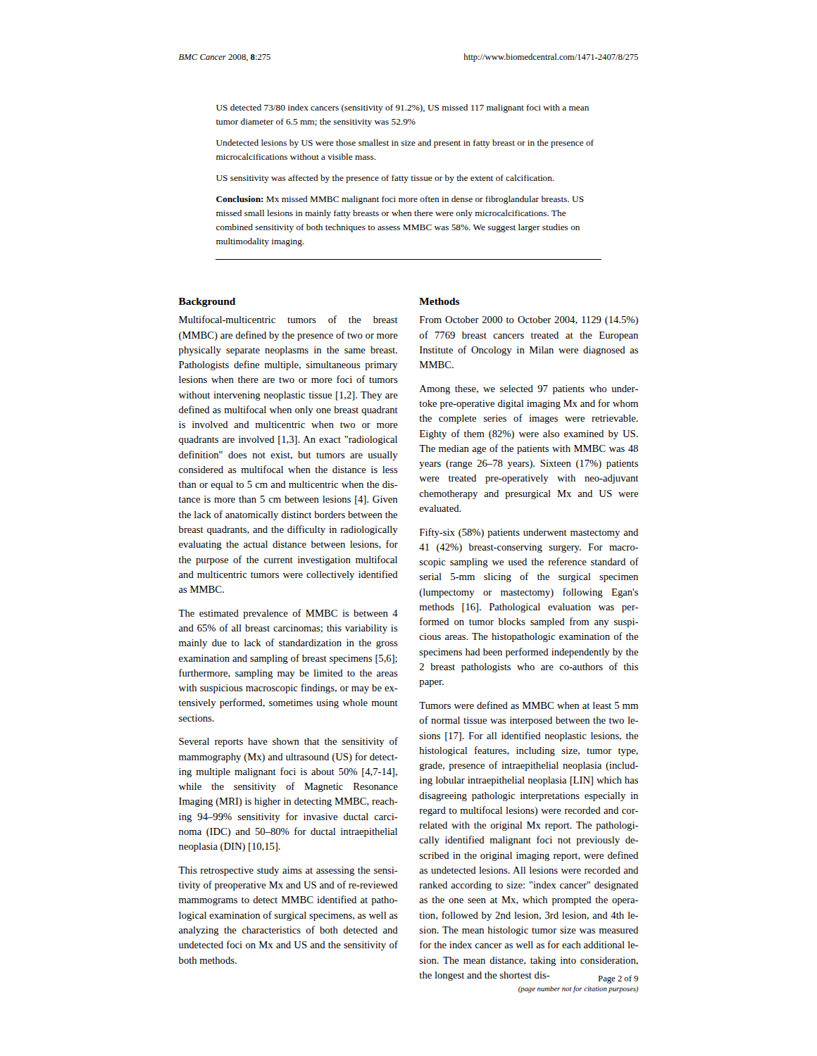BMC Cancer 2008, 8:275
http://www.biomedcentral.com/1471-2407/8/275
US detected 73/80 index cancers (sensitivity of 91.2%), US missed 117 malignant foci with a mean tumor diameter of 6.5 mm; the sensitivity was 52.9%
Undetected lesions by US were those smallest in size and present in fatty breast or in the presence of microcalcifications without a visible mass.
US sensitivity was affected by the presence of fatty tissue or by the extent of calcification.
Conclusion: Mx missed MMBC malignant foci more often in dense or fibroglandular breasts. US missed small lesions in mainly fatty breasts or when there were only microcalcifications. The combined sensitivity of both techniques to assess MMBC was 58%. We suggest larger studies on multimodality imaging.
Background
Multifocal-multicentric tumors of the breast (MMBC) are defined by the presence of two or more physically separate neoplasms in the same breast. Pathologists define multiple, simultaneous primary lesions when there are two or more foci of tumors without intervening neoplastic tissue [1,2]. They are defined as multifocal when only one breast quadrant is involved and multicentric when two or more quadrants are involved [1,3]. An exact "radiological definition" does not exist, but tumors are usually considered as multifocal when the distance is less than or equal to 5 cm and multicentric when the distance is more than 5 cm between lesions [4]. Given the lack of anatomically distinct borders between the breast quadrants, and the difficulty in radiologically evaluating the actual distance between lesions, for the purpose of the current investigation multifocal and multicentric tumors were collectively identified as MMBC.
The estimated prevalence of MMBC is between 4 and 65% of all breast carcinomas; this variability is mainly due to lack of standardization in the gross examination and sampling of breast specimens [5,6]; furthermore, sampling may be limited to the areas with suspicious macroscopic findings, or may be extensively performed, sometimes using whole mount sections.
Several reports have shown that the sensitivity of mammography (Mx) and ultrasound (US) for detecting multiple malignant foci is about 50% [4,7-14], while the sensitivity of Magnetic Resonance Imaging (MRI) is higher in detecting MMBC, reaching 94–99% sensitivity for invasive ductal carcinoma (IDC) and 50–80% for ductal intraepithelial neoplasia (DIN) [10,15].
This retrospective study aims at assessing the sensitivity of preoperative Mx and US and of re-reviewed mammograms to detect MMBC identified at pathological examination of surgical specimens, as well as analyzing the characteristics of both detected and undetected foci on Mx and US and the sensitivity of both methods.
Methods
From October 2000 to October 2004, 1129 (14.5%) of 7769 breast cancers treated at the European Institute of Oncology in Milan were diagnosed as MMBC.
Among these, we selected 97 patients who undertoke pre-operative digital imaging Mx and for whom the complete series of images were retrievable. Eighty of them (82%) were also examined by US. The median age of the patients with MMBC was 48 years (range 26–78 years). Sixteen (17%) patients were treated pre-operatively with neo-adjuvant chemotherapy and presurgical Mx and US were evaluated.
Fifty-six (58%) patients underwent mastectomy and 41 (42%) breast-conserving surgery. For macroscopic sampling we used the reference standard of serial 5-mm slicing of the surgical specimen (lumpectomy or mastectomy) following Egan's methods [16]. Pathological evaluation was performed on tumor blocks sampled from any suspicious areas. The histopathologic examination of the specimens had been performed independently by the 2 breast pathologists who are co-authors of this paper.
Tumors were defined as MMBC when at least 5 mm of normal tissue was interposed between the two lesions [17]. For all identified neoplastic lesions, the histological features, including size, tumor type, grade, presence of intraepithelial neoplasia (including lobular intraepithelial neoplasia [LIN] which has disagreeing pathologic interpretations especially in regard to multifocal lesions) were recorded and correlated with the original Mx report. The pathologically identified malignant foci not previously described in the original imaging report, were defined as undetected lesions. All lesions were recorded and ranked according to size: "index cancer" designated as the one seen at Mx, which prompted the operation, followed by 2nd lesion, 3rd lesion, and 4th lesion. The mean histologic tumor size was measured for the index cancer as well as for each additional lesion. The mean distance, taking into consideration, the longest and the shortest dis-
Page 2 of 9
(page number not for citation purposes)